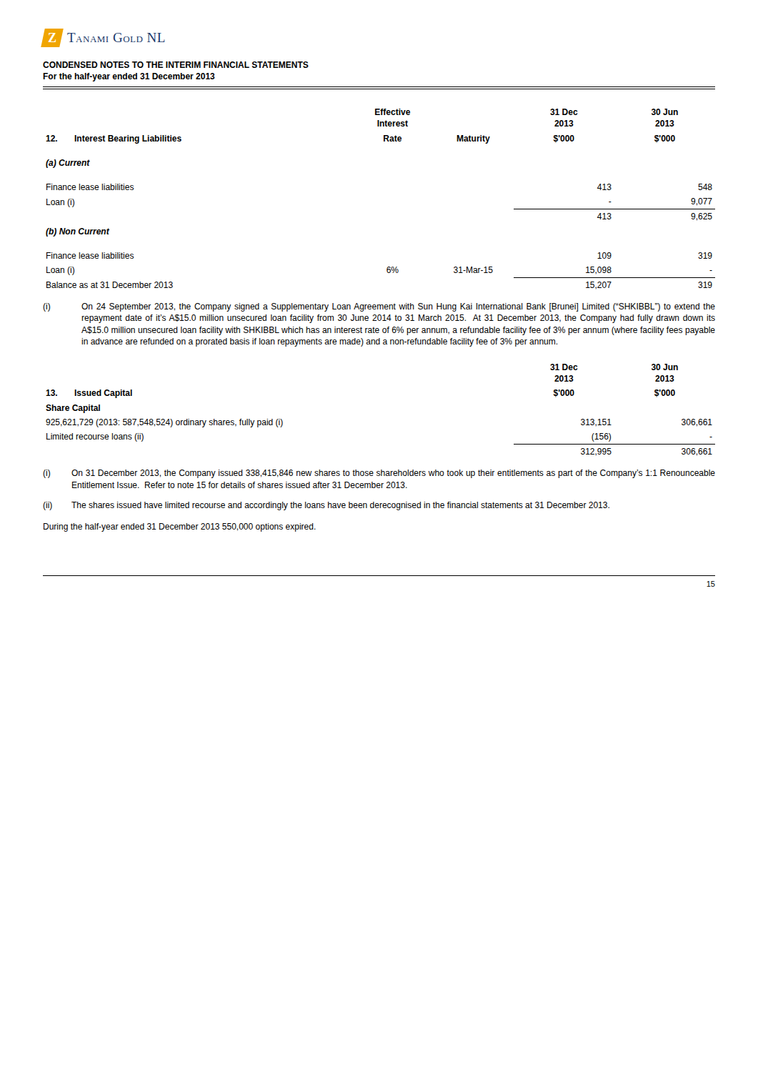Tanami Gold NL
CONDENSED NOTES TO THE INTERIM FINANCIAL STATEMENTS
For the half-year ended 31 December 2013
| | Effective Interest | | 31 Dec 2013 | 30 Jun 2013 |
| --- | --- | --- | --- | --- |
| 12. Interest Bearing Liabilities | Rate | Maturity | $'000 | $'000 |
| (a) Current | | | | |
| Finance lease liabilities | | | 413 | 548 |
| Loan (i) | | | - | 9,077 |
| | | | 413 | 9,625 |
| (b) Non Current | | | | |
| Finance lease liabilities | | | 109 | 319 |
| Loan (i) | 6% | 31-Mar-15 | 15,098 | - |
| Balance as at 31 December 2013 | | | 15,207 | 319 |
(i)
On 24 September 2013, the Company signed a Supplementary Loan Agreement with Sun Hung Kai International Bank [Brunei] Limited (“SHKIBBL”) to extend the repayment date of it’s A$15.0 million unsecured loan facility from 30 June 2014 to 31 March 2015. At 31 December 2013, the Company had fully drawn down its A$15.0 million unsecured loan facility with SHKIBBL which has an interest rate of 6% per annum, a refundable facility fee of 3% per annum (where facility fees payable in advance are refunded on a prorated basis if loan repayments are made) and a non-refundable facility fee of 3% per annum.
| | 31 Dec 2013 | 30 Jun 2013 |
| --- | --- | --- |
| 13. Issued Capital | $'000 | $'000 |
| Share Capital | | |
| 925,621,729 (2013: 587,548,524) ordinary shares, fully paid (i) | 313,151 | 306,661 |
| Limited recourse loans (ii) | (156) | - |
| | 312,995 | 306,661 |
(i)
On 31 December 2013, the Company issued 338,415,846 new shares to those shareholders who took up their entitlements as part of the Company’s 1:1 Renounceable Entitlement Issue. Refer to note 15 for details of shares issued after 31 December 2013.
(ii)
The shares issued have limited recourse and accordingly the loans have been derecognised in the financial statements at 31 December 2013.
During the half-year ended 31 December 2013 550,000 options expired.
15